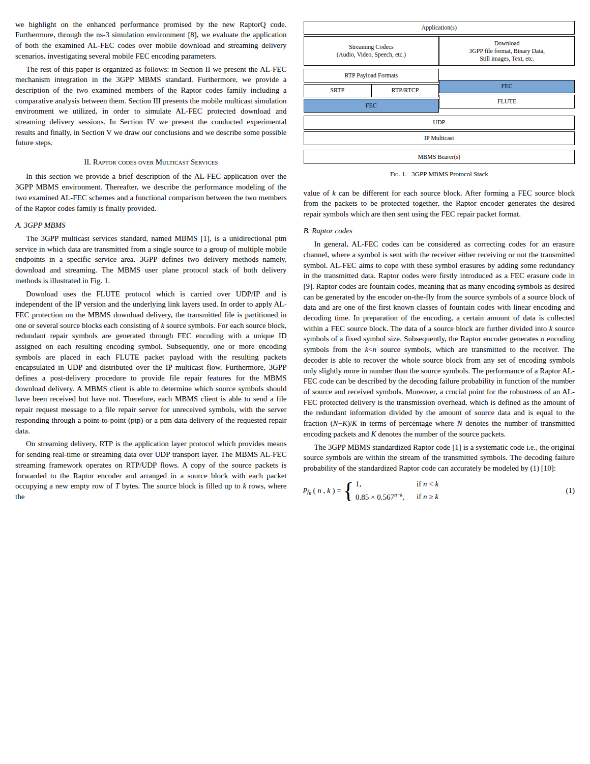we highlight on the enhanced performance promised by the new RaptorQ code. Furthermore, through the ns-3 simulation environment [8], we evaluate the application of both the examined AL-FEC codes over mobile download and streaming delivery scenarios, investigating several mobile FEC encoding parameters.
The rest of this paper is organized as follows: in Section II we present the AL-FEC mechanism integration in the 3GPP MBMS standard. Furthermore, we provide a description of the two examined members of the Raptor codes family including a comparative analysis between them. Section III presents the mobile multicast simulation environment we utilized, in order to simulate AL-FEC protected download and streaming delivery sessions. In Section IV we present the conducted experimental results and finally, in Section V we draw our conclusions and we describe some possible future steps.
II. Raptor codes over Multicast Services
In this section we provide a brief description of the AL-FEC application over the 3GPP MBMS environment. Thereafter, we describe the performance modeling of the two examined AL-FEC schemes and a functional comparison between the two members of the Raptor codes family is finally provided.
A. 3GPP MBMS
The 3GPP multicast services standard, named MBMS [1], is a unidirectional ptm service in which data are transmitted from a single source to a group of multiple mobile endpoints in a specific service area. 3GPP defines two delivery methods namely, download and streaming. The MBMS user plane protocol stack of both delivery methods is illustrated in Fig. 1.
Download uses the FLUTE protocol which is carried over UDP/IP and is independent of the IP version and the underlying link layers used. In order to apply AL-FEC protection on the MBMS download delivery, the transmitted file is partitioned in one or several source blocks each consisting of k source symbols. For each source block, redundant repair symbols are generated through FEC encoding with a unique ID assigned on each resulting encoding symbol. Subsequently, one or more encoding symbols are placed in each FLUTE packet payload with the resulting packets encapsulated in UDP and distributed over the IP multicast flow. Furthermore, 3GPP defines a post-delivery procedure to provide file repair features for the MBMS download delivery. A MBMS client is able to determine which source symbols should have been received but have not. Therefore, each MBMS client is able to send a file repair request message to a file repair server for unreceived symbols, with the server responding through a point-to-point (ptp) or a ptm data delivery of the requested repair data.
On streaming delivery, RTP is the application layer protocol which provides means for sending real-time or streaming data over UDP transport layer. The MBMS AL-FEC streaming framework operates on RTP/UDP flows. A copy of the source packets is forwarded to the Raptor encoder and arranged in a source block with each packet occupying a new empty row of T bytes. The source block is filled up to k rows, where the
| Application(s) |
| Streaming Codecs (Audio, Video, Speech, etc.) | Download 3GPP file format, Binary Data, Still images, Text, etc. |
| / RTP Payload Formats / / SRTP / RTP/RTCP / / FEC / | / FEC / / FLUTE / |
| UDP |
| IP Multicast |
| MBMS Bearer(s) |
Fig. 1. 3GPP MBMS Protocol Stack
value of k can be different for each source block. After forming a FEC source block from the packets to be protected together, the Raptor encoder generates the desired repair symbols which are then sent using the FEC repair packet format.
B. Raptor codes
In general, AL-FEC codes can be considered as correcting codes for an erasure channel, where a symbol is sent with the receiver either receiving or not the transmitted symbol. AL-FEC aims to cope with these symbol erasures by adding some redundancy in the transmitted data. Raptor codes were firstly introduced as a FEC erasure code in [9]. Raptor codes are fountain codes, meaning that as many encoding symbols as desired can be generated by the encoder on-the-fly from the source symbols of a source block of data and are one of the first known classes of fountain codes with linear encoding and decoding time. In preparation of the encoding, a certain amount of data is collected within a FEC source block. The data of a source block are further divided into k source symbols of a fixed symbol size. Subsequently, the Raptor encoder generates n encoding symbols from the k<n source symbols, which are transmitted to the receiver. The decoder is able to recover the whole source block from any set of encoding symbols only slightly more in number than the source symbols. The performance of a Raptor AL-FEC code can be described by the decoding failure probability in function of the number of source and received symbols. Moreover, a crucial point for the robustness of an AL-FEC protected delivery is the transmission overhead, which is defined as the amount of the redundant information divided by the amount of source data and is equal to the fraction (N−K)/K in terms of percentage where N denotes the number of transmitted encoding packets and K denotes the number of the source packets.
The 3GPP MBMS standardized Raptor code [1] is a systematic code i.e., the original source symbols are within the stream of the transmitted symbols. The decoding failure probability of the standardized Raptor code can accurately be modeled by (1) [10]:
pfR(n,k) = { 1, if n < k 0.85 × 0.567n−k, if n ≥ k (1)